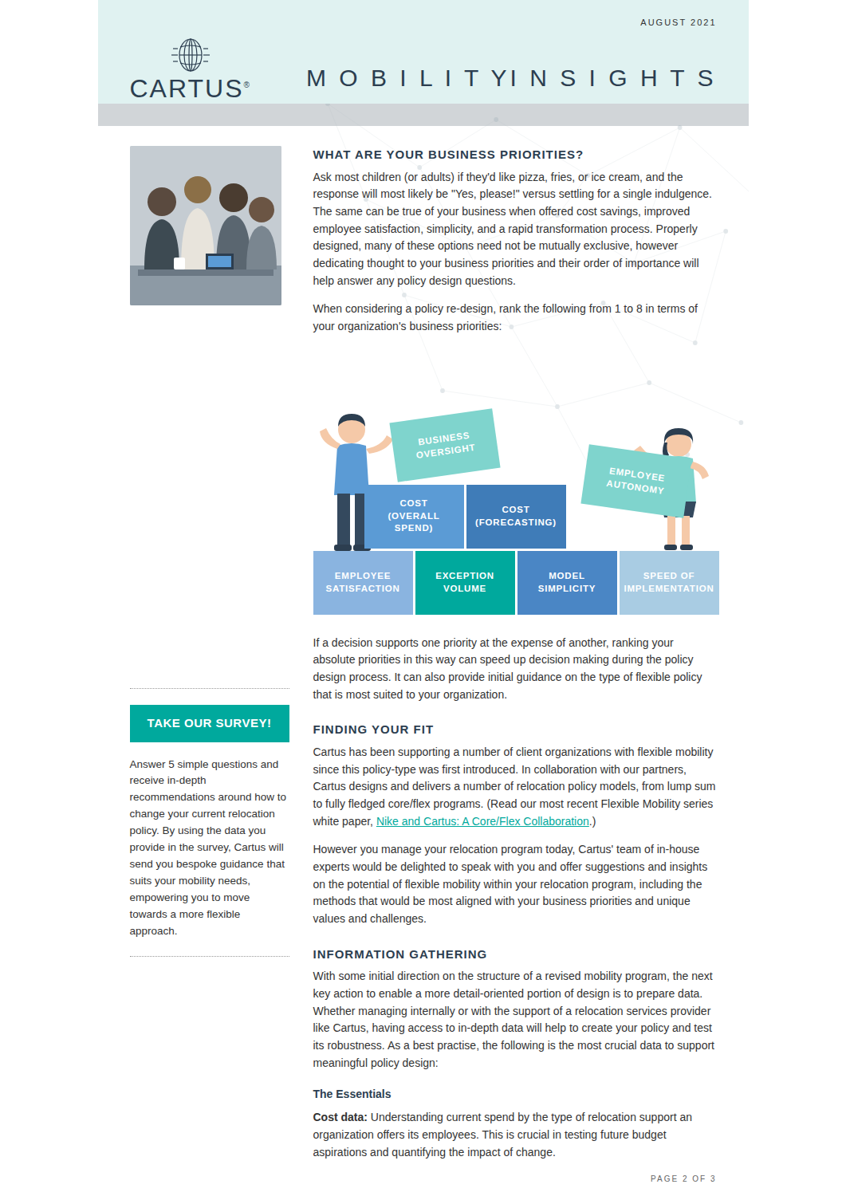AUGUST 2021
CARTUS®
M O B I L I T YI N S I G H T S
TAKE OUR SURVEY!
Answer 5 simple questions and receive in-depth recommendations around how to change your current relocation policy. By using the data you provide in the survey, Cartus will send you bespoke guidance that suits your mobility needs, empowering you to move towards a more flexible approach.
WHAT ARE YOUR BUSINESS PRIORITIES?
Ask most children (or adults) if they'd like pizza, fries, or ice cream, and the response will most likely be "Yes, please!" versus settling for a single indulgence. The same can be true of your business when offered cost savings, improved employee satisfaction, simplicity, and a rapid transformation process. Properly designed, many of these options need not be mutually exclusive, however dedicating thought to your business priorities and their order of importance will help answer any policy design questions.
When considering a policy re-design, rank the following from 1 to 8 in terms of your organization's business priorities:
BUSINESS
OVERSIGHT
EMPLOYEE
AUTONOMY
COST
(OVERALL
SPEND)
COST
(FORECASTING)
EMPLOYEE
SATISFACTION
EXCEPTION
VOLUME
MODEL
SIMPLICITY
SPEED OF
IMPLEMENTATION
If a decision supports one priority at the expense of another, ranking your absolute priorities in this way can speed up decision making during the policy design process. It can also provide initial guidance on the type of flexible policy that is most suited to your organization.
FINDING YOUR FIT
Cartus has been supporting a number of client organizations with flexible mobility since this policy-type was first introduced. In collaboration with our partners, Cartus designs and delivers a number of relocation policy models, from lump sum to fully fledged core/flex programs. (Read our most recent Flexible Mobility series white paper, Nike and Cartus: A Core/Flex Collaboration.)
However you manage your relocation program today, Cartus' team of in-house experts would be delighted to speak with you and offer suggestions and insights on the potential of flexible mobility within your relocation program, including the methods that would be most aligned with your business priorities and unique values and challenges.
INFORMATION GATHERING
With some initial direction on the structure of a revised mobility program, the next key action to enable a more detail-oriented portion of design is to prepare data. Whether managing internally or with the support of a relocation services provider like Cartus, having access to in-depth data will help to create your policy and test its robustness. As a best practise, the following is the most crucial data to support meaningful policy design:
The Essentials
Cost data: Understanding current spend by the type of relocation support an organization offers its employees. This is crucial in testing future budget aspirations and quantifying the impact of change.
PAGE 2 OF 3